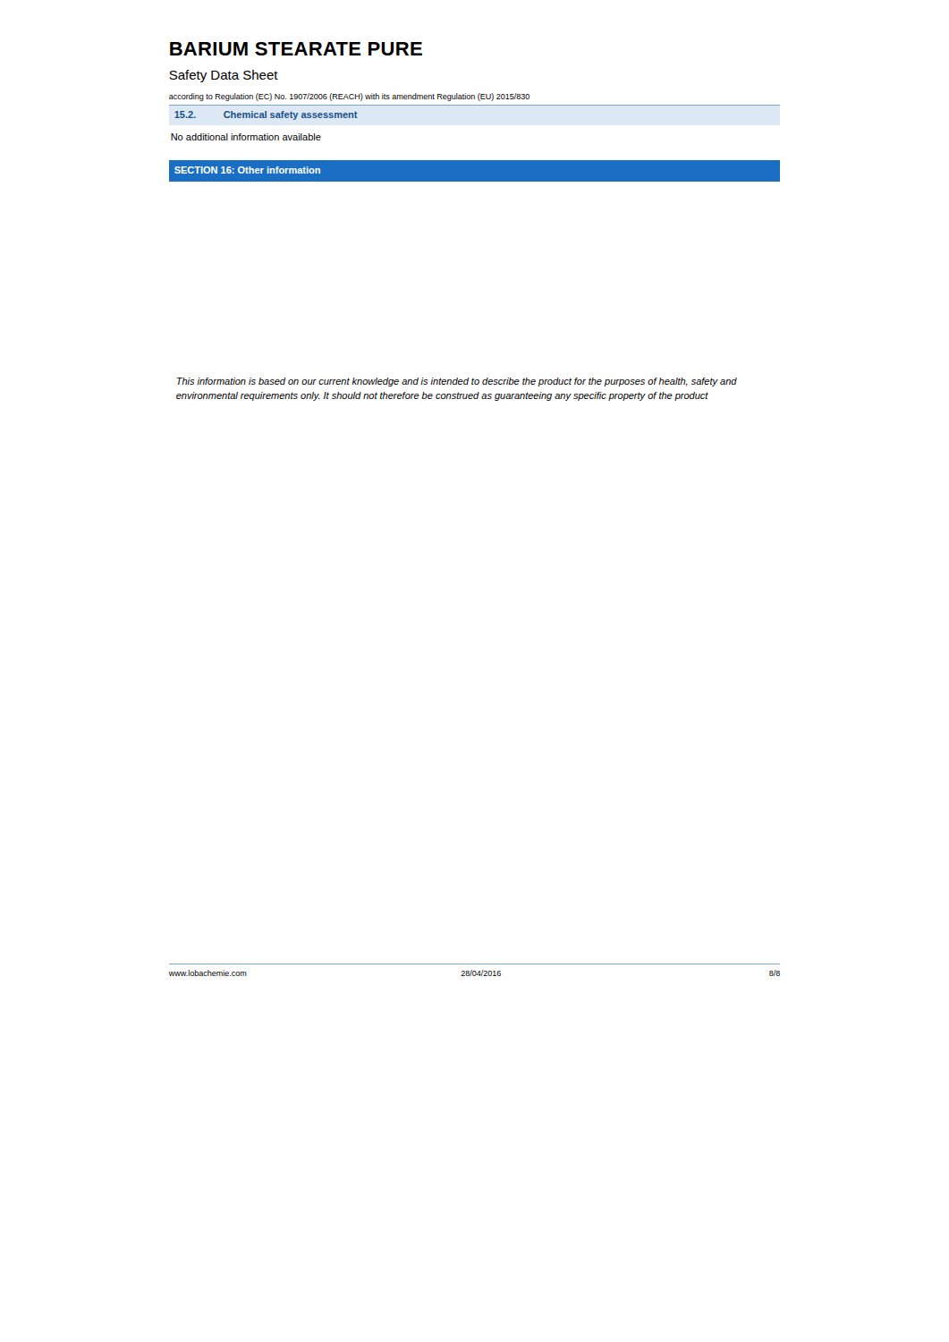BARIUM STEARATE PURE
Safety Data Sheet
according to Regulation (EC) No. 1907/2006 (REACH) with its amendment Regulation (EU) 2015/830
15.2. Chemical safety assessment
No additional information available
SECTION 16: Other information
This information is based on our current knowledge and is intended to describe the product for the purposes of health, safety and environmental requirements only. It should not therefore be construed as guaranteeing any specific property of the product
www.lobachemie.com 28/04/2016 8/8